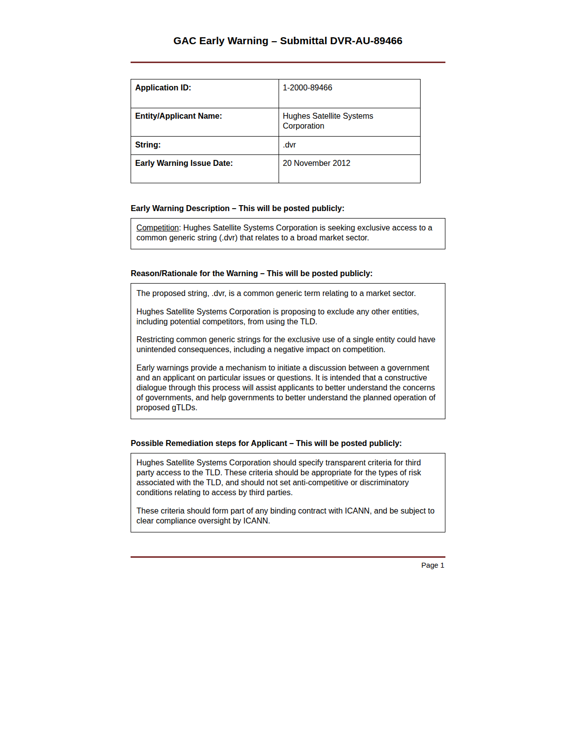GAC Early Warning – Submittal DVR-AU-89466
| Application ID: | 1-2000-89466 |
| Entity/Applicant Name: | Hughes Satellite Systems Corporation |
| String: | .dvr |
| Early Warning Issue Date: | 20 November 2012 |
Early Warning Description – This will be posted publicly:
Competition: Hughes Satellite Systems Corporation is seeking exclusive access to a common generic string (.dvr) that relates to a broad market sector.
Reason/Rationale for the Warning – This will be posted publicly:
The proposed string, .dvr, is a common generic term relating to a market sector.
Hughes Satellite Systems Corporation is proposing to exclude any other entities, including potential competitors, from using the TLD.
Restricting common generic strings for the exclusive use of a single entity could have unintended consequences, including a negative impact on competition.
Early warnings provide a mechanism to initiate a discussion between a government and an applicant on particular issues or questions. It is intended that a constructive dialogue through this process will assist applicants to better understand the concerns of governments, and help governments to better understand the planned operation of proposed gTLDs.
Possible Remediation steps for Applicant – This will be posted publicly:
Hughes Satellite Systems Corporation should specify transparent criteria for third party access to the TLD. These criteria should be appropriate for the types of risk associated with the TLD, and should not set anti-competitive or discriminatory conditions relating to access by third parties.
These criteria should form part of any binding contract with ICANN, and be subject to clear compliance oversight by ICANN.
Page 1